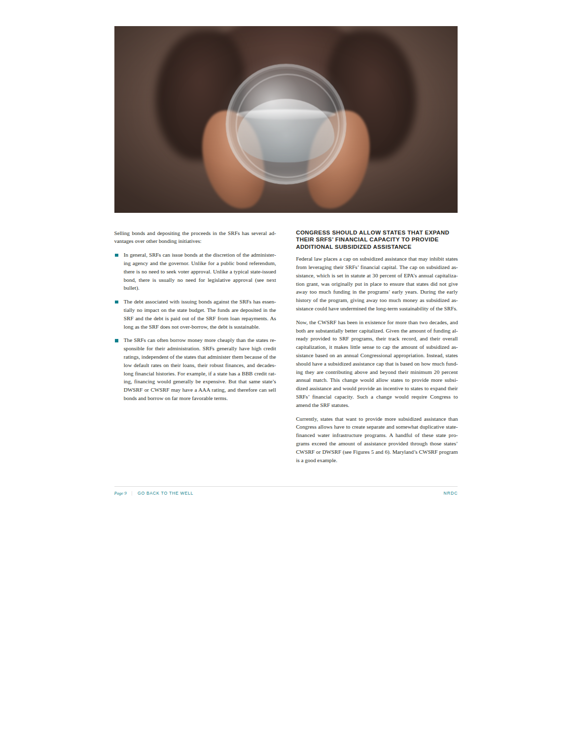Selling bonds and depositing the proceeds in the SRFs has several advantages over other bonding initiatives:
In general, SRFs can issue bonds at the discretion of the administering agency and the governor. Unlike for a public bond referendum, there is no need to seek voter approval. Unlike a typical state-issued bond, there is usually no need for legislative approval (see next bullet).
The debt associated with issuing bonds against the SRFs has essentially no impact on the state budget. The funds are deposited in the SRF and the debt is paid out of the SRF from loan repayments. As long as the SRF does not over-borrow, the debt is sustainable.
The SRFs can often borrow money more cheaply than the states responsible for their administration. SRFs generally have high credit ratings, independent of the states that administer them because of the low default rates on their loans, their robust finances, and decades-long financial histories. For example, if a state has a BBB credit rating, financing would generally be expensive. But that same state’s DWSRF or CWSRF may have a AAA rating, and therefore can sell bonds and borrow on far more favorable terms.
Congress should allow states that expand their SRFs’ financial capacity to provide additional subsidized assistance
Federal law places a cap on subsidized assistance that may inhibit states from leveraging their SRFs’ financial capital. The cap on subsidized assistance, which is set in statute at 30 percent of EPA’s annual capitalization grant, was originally put in place to ensure that states did not give away too much funding in the programs’ early years. During the early history of the program, giving away too much money as subsidized assistance could have undermined the long-term sustainability of the SRFs.
Now, the CWSRF has been in existence for more than two decades, and both are substantially better capitalized. Given the amount of funding already provided to SRF programs, their track record, and their overall capitalization, it makes little sense to cap the amount of subsidized assistance based on an annual Congressional appropriation. Instead, states should have a subsidized assistance cap that is based on how much funding they are contributing above and beyond their minimum 20 percent annual match. This change would allow states to provide more subsidized assistance and would provide an incentive to states to expand their SRFs’ financial capacity. Such a change would require Congress to amend the SRF statutes.
Currently, states that want to provide more subsidized assistance than Congress allows have to create separate and somewhat duplicative state-financed water infrastructure programs. A handful of these state programs exceed the amount of assistance provided through those states’ CWSRF or DWSRF (see Figures 5 and 6). Maryland’s CWSRF program is a good example.
Page 9 | Go Back to the Well
NRDC